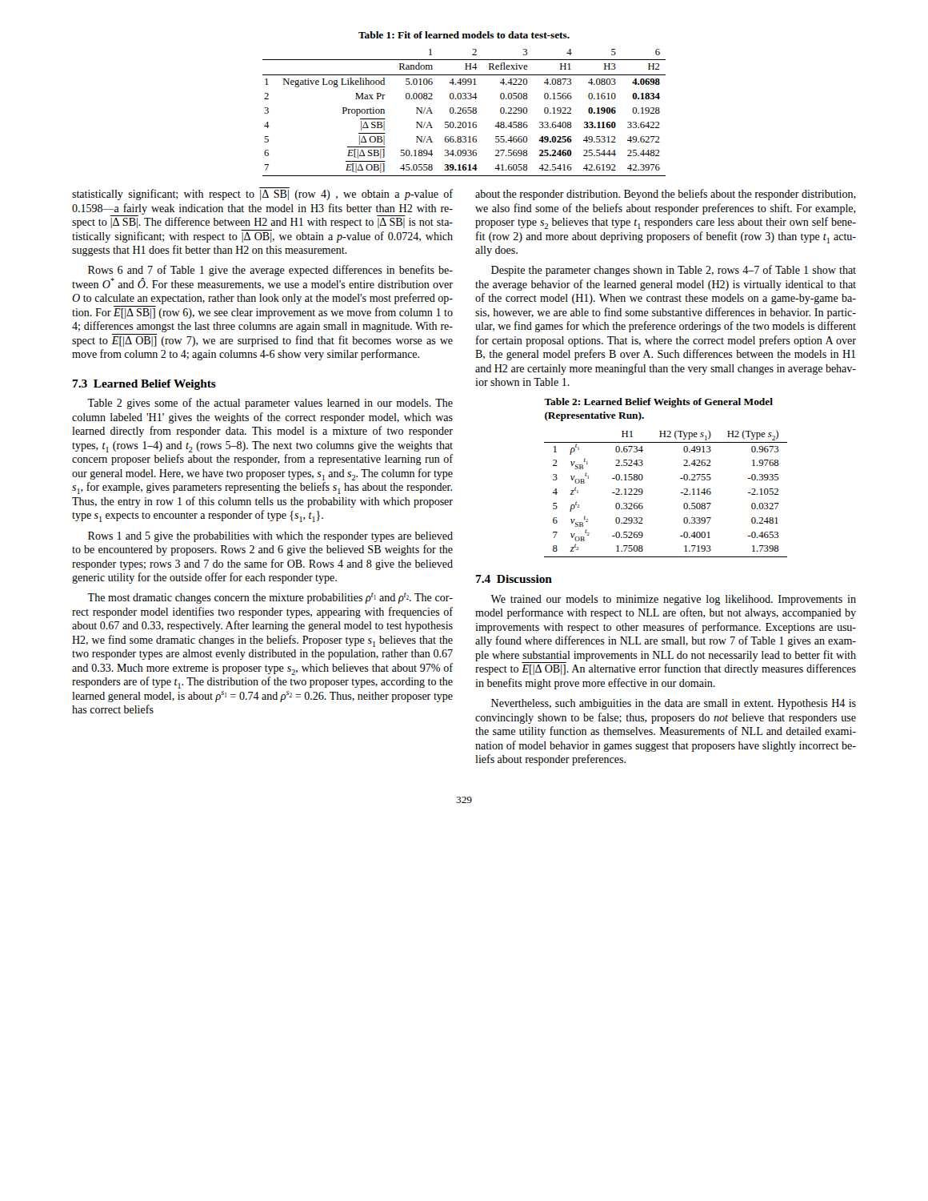Table 1: Fit of learned models to data test-sets.
| | | 1 | 2 | 3 | 4 | 5 | 6 |
| | | Random | H4 | Reflexive | H1 | H3 | H2 |
| 1 | Negative Log Likelihood | 5.0106 | 4.4991 | 4.4220 | 4.0873 | 4.0803 | 4.0698 |
| 2 | Max Pr | 0.0082 | 0.0334 | 0.0508 | 0.1566 | 0.1610 | 0.1834 |
| 3 | Proportion | N/A | 0.2658 | 0.2290 | 0.1922 | 0.1906 | 0.1928 |
| 4 | /Δ SB/ | N/A | 50.2016 | 48.4586 | 33.6408 | 33.1160 | 33.6422 |
| 5 | /Δ OB/ | N/A | 66.8316 | 55.4660 | 49.0256 | 49.5312 | 49.6272 |
| 6 | E [/Δ SB/] | 50.1894 | 34.0936 | 27.5698 | 25.2460 | 25.5444 | 25.4482 |
| 7 | E [/Δ OB/] | 45.0558 | 39.1614 | 41.6058 | 42.5416 | 42.6192 | 42.3976 |
statistically significant; with respect to |Δ SB| (row 4) , we obtain a p-value of 0.1598—a fairly weak indication that the model in H3 fits better than H2 with respect to |Δ SB|. The difference between H2 and H1 with respect to |Δ SB| is not statistically significant; with respect to |Δ OB|, we obtain a p-value of 0.0724, which suggests that H1 does fit better than H2 on this measurement.
Rows 6 and 7 of Table 1 give the average expected differences in benefits between O* and Ô. For these measurements, we use a model's entire distribution over O to calculate an expectation, rather than look only at the model's most preferred option. For E[|Δ SB|] (row 6), we see clear improvement as we move from column 1 to 4; differences amongst the last three columns are again small in magnitude. With respect to E[|Δ OB|] (row 7), we are surprised to find that fit becomes worse as we move from column 2 to 4; again columns 4-6 show very similar performance.
7.3 Learned Belief Weights
Table 2 gives some of the actual parameter values learned in our models. The column labeled 'H1' gives the weights of the correct responder model, which was learned directly from responder data. This model is a mixture of two responder types, t1 (rows 1–4) and t2 (rows 5–8). The next two columns give the weights that concern proposer beliefs about the responder, from a representative learning run of our general model. Here, we have two proposer types, s1 and s2. The column for type s1, for example, gives parameters representing the beliefs s1 has about the responder. Thus, the entry in row 1 of this column tells us the probability with which proposer type s1 expects to encounter a responder of type {s1, t1}.
Rows 1 and 5 give the probabilities with which the responder types are believed to be encountered by proposers. Rows 2 and 6 give the believed SB weights for the responder types; rows 3 and 7 do the same for OB. Rows 4 and 8 give the believed generic utility for the outside offer for each responder type.
The most dramatic changes concern the mixture probabilities ρt1 and ρt2. The correct responder model identifies two responder types, appearing with frequencies of about 0.67 and 0.33, respectively. After learning the general model to test hypothesis H2, we find some dramatic changes in the beliefs. Proposer type s1 believes that the two responder types are almost evenly distributed in the population, rather than 0.67 and 0.33. Much more extreme is proposer type s2, which believes that about 97% of responders are of type t1. The distribution of the two proposer types, according to the learned general model, is about ρs1 = 0.74 and ρs2 = 0.26. Thus, neither proposer type has correct beliefs
about the responder distribution. Beyond the beliefs about the responder distribution, we also find some of the beliefs about responder preferences to shift. For example, proposer type s2 believes that type t1 responders care less about their own self benefit (row 2) and more about depriving proposers of benefit (row 3) than type t1 actually does.
Despite the parameter changes shown in Table 2, rows 4–7 of Table 1 show that the average behavior of the learned general model (H2) is virtually identical to that of the correct model (H1). When we contrast these models on a game-by-game basis, however, we are able to find some substantive differences in behavior. In particular, we find games for which the preference orderings of the two models is different for certain proposal options. That is, where the correct model prefers option A over B, the general model prefers B over A. Such differences between the models in H1 and H2 are certainly more meaningful than the very small changes in average behavior shown in Table 1.
Table 2: Learned Belief Weights of General Model (Representative Run).
| | | H1 | H2 (Type s 1 ) | H2 (Type s 2 ) |
| 1 | ρ t 1 | 0.6734 | 0.4913 | 0.9673 |
| 2 | v SB t 1 | 2.5243 | 2.4262 | 1.9768 |
| 3 | v OB t 1 | -0.1580 | -0.2755 | -0.3935 |
| 4 | z t 1 | -2.1229 | -2.1146 | -2.1052 |
| 5 | ρ t 2 | 0.3266 | 0.5087 | 0.0327 |
| 6 | v SB t 2 | 0.2932 | 0.3397 | 0.2481 |
| 7 | v OB t 2 | -0.5269 | -0.4001 | -0.4653 |
| 8 | z t 2 | 1.7508 | 1.7193 | 1.7398 |
7.4 Discussion
We trained our models to minimize negative log likelihood. Improvements in model performance with respect to NLL are often, but not always, accompanied by improvements with respect to other measures of performance. Exceptions are usually found where differences in NLL are small, but row 7 of Table 1 gives an example where substantial improvements in NLL do not necessarily lead to better fit with respect to E[|Δ OB|]. An alternative error function that directly measures differences in benefits might prove more effective in our domain.
Nevertheless, such ambiguities in the data are small in extent. Hypothesis H4 is convincingly shown to be false; thus, proposers do not believe that responders use the same utility function as themselves. Measurements of NLL and detailed examination of model behavior in games suggest that proposers have slightly incorrect beliefs about responder preferences.
329